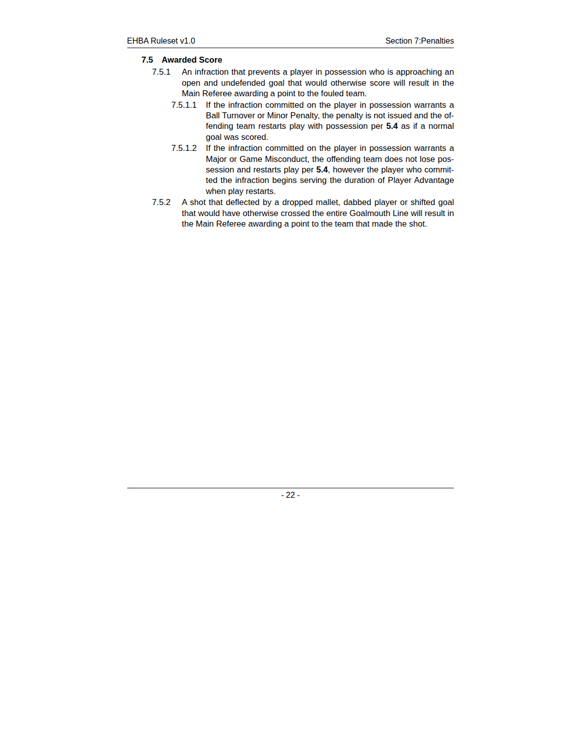EHBA Ruleset v1.0 Section 7:Penalties
7.5 Awarded Score
7.5.1 An infraction that prevents a player in possession who is approaching an open and undefended goal that would otherwise score will result in the Main Referee awarding a point to the fouled team.
7.5.1.1 If the infraction committed on the player in possession warrants a Ball Turnover or Minor Penalty, the penalty is not issued and the offending team restarts play with possession per 5.4 as if a normal goal was scored.
7.5.1.2 If the infraction committed on the player in possession warrants a Major or Game Misconduct, the offending team does not lose possession and restarts play per 5.4, however the player who committed the infraction begins serving the duration of Player Advantage when play restarts.
7.5.2 A shot that deflected by a dropped mallet, dabbed player or shifted goal that would have otherwise crossed the entire Goalmouth Line will result in the Main Referee awarding a point to the team that made the shot.
- 22 -